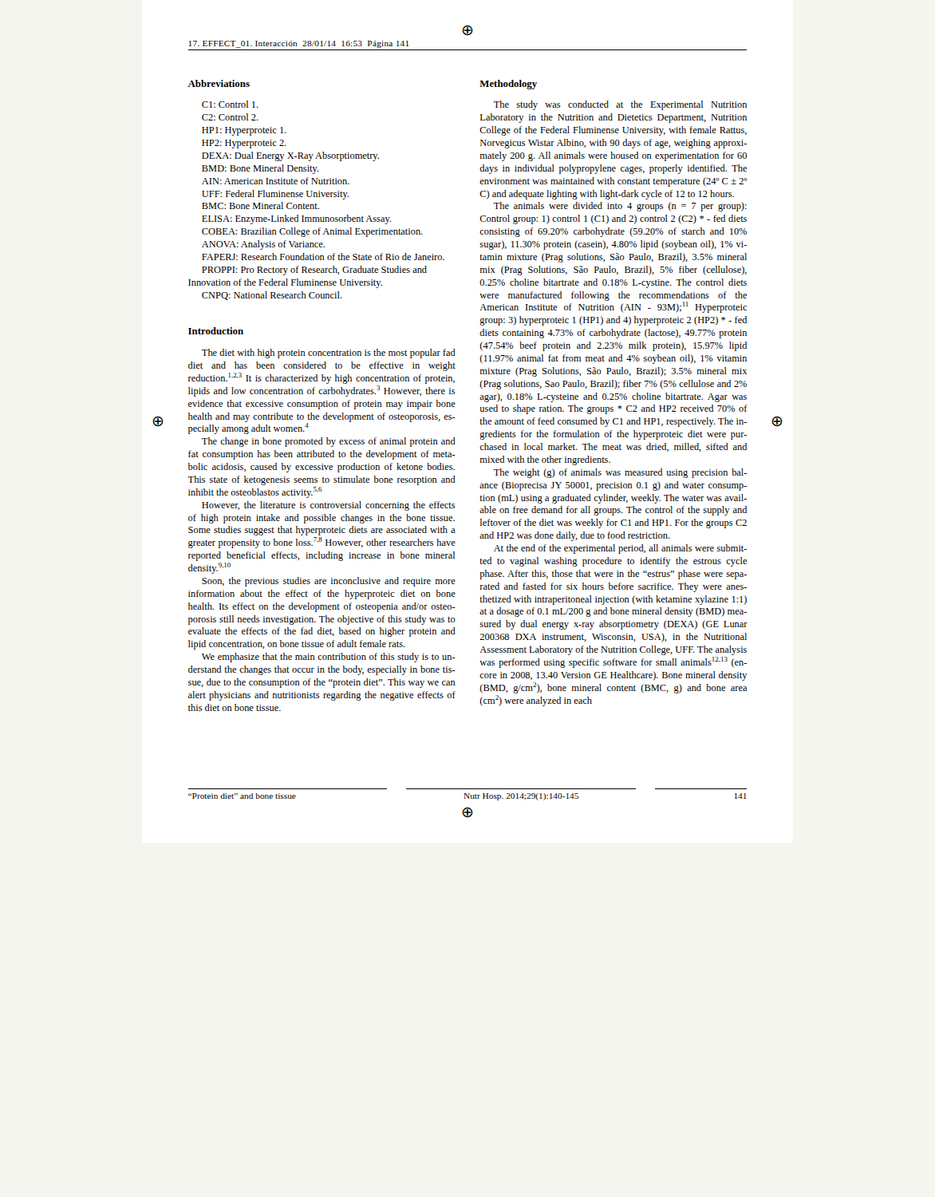⊕
⊕
⊕
⊕
17. EFFECT_01. Interacción 28/01/14 16:53 Página 141
Abbreviations
C1: Control 1.
C2: Control 2.
HP1: Hyperproteic 1.
HP2: Hyperproteic 2.
DEXA: Dual Energy X-Ray Absorptiometry.
BMD: Bone Mineral Density.
AIN: American Institute of Nutrition.
UFF: Federal Fluminense University.
BMC: Bone Mineral Content.
ELISA: Enzyme-Linked Immunosorbent Assay.
COBEA: Brazilian College of Animal Experimentation.
ANOVA: Analysis of Variance.
FAPERJ: Research Foundation of the State of Rio de Janeiro.
PROPPI: Pro Rectory of Research, Graduate Studies and Innovation of the Federal Fluminense University.
CNPQ: National Research Council.
Introduction
The diet with high protein concentration is the most popular fad diet and has been considered to be effective in weight reduction.1,2,3 It is characterized by high concentration of protein, lipids and low concentration of carbohydrates.3 However, there is evidence that excessive consumption of protein may impair bone health and may contribute to the development of osteoporosis, especially among adult women.4
The change in bone promoted by excess of animal protein and fat consumption has been attributed to the development of metabolic acidosis, caused by excessive production of ketone bodies. This state of ketogenesis seems to stimulate bone resorption and inhibit the osteoblastos activity.5,6
However, the literature is controversial concerning the effects of high protein intake and possible changes in the bone tissue. Some studies suggest that hyperproteic diets are associated with a greater propensity to bone loss.7,8 However, other researchers have reported beneficial effects, including increase in bone mineral density.9,10
Soon, the previous studies are inconclusive and require more information about the effect of the hyperproteic diet on bone health. Its effect on the development of osteopenia and/or osteoporosis still needs investigation. The objective of this study was to evaluate the effects of the fad diet, based on higher protein and lipid concentration, on bone tissue of adult female rats.
We emphasize that the main contribution of this study is to understand the changes that occur in the body, especially in bone tissue, due to the consumption of the “protein diet”. This way we can alert physicians and nutritionists regarding the negative effects of this diet on bone tissue.
Methodology
The study was conducted at the Experimental Nutrition Laboratory in the Nutrition and Dietetics Department, Nutrition College of the Federal Fluminense University, with female Rattus, Norvegicus Wistar Albino, with 90 days of age, weighing approximately 200 g. All animals were housed on experimentation for 60 days in individual polypropylene cages, properly identified. The environment was maintained with constant temperature (24º C ± 2º C) and adequate lighting with light-dark cycle of 12 to 12 hours.
The animals were divided into 4 groups (n = 7 per group): Control group: 1) control 1 (C1) and 2) control 2 (C2) * - fed diets consisting of 69.20% carbohydrate (59.20% of starch and 10% sugar), 11.30% protein (casein), 4.80% lipid (soybean oil), 1% vitamin mixture (Prag solutions, São Paulo, Brazil), 3.5% mineral mix (Prag Solutions, São Paulo, Brazil), 5% fiber (cellulose), 0.25% choline bitartrate and 0.18% L-cystine. The control diets were manufactured following the recommendations of the American Institute of Nutrition (AIN - 93M);11 Hyperproteic group: 3) hyperproteic 1 (HP1) and 4) hyperproteic 2 (HP2) * - fed diets containing 4.73% of carbohydrate (lactose), 49.77% protein (47.54% beef protein and 2.23% milk protein), 15.97% lipid (11.97% animal fat from meat and 4% soybean oil), 1% vitamin mixture (Prag Solutions, São Paulo, Brazil); 3.5% mineral mix (Prag solutions, Sao Paulo, Brazil); fiber 7% (5% cellulose and 2% agar), 0.18% L-cysteine and 0.25% choline bitartrate. Agar was used to shape ration. The groups * C2 and HP2 received 70% of the amount of feed consumed by C1 and HP1, respectively. The ingredients for the formulation of the hyperproteic diet were purchased in local market. The meat was dried, milled, sifted and mixed with the other ingredients.
The weight (g) of animals was measured using precision balance (Bioprecisa JY 50001, precision 0.1 g) and water consumption (mL) using a graduated cylinder, weekly. The water was available on free demand for all groups. The control of the supply and leftover of the diet was weekly for C1 and HP1. For the groups C2 and HP2 was done daily, due to food restriction.
At the end of the experimental period, all animals were submitted to vaginal washing procedure to identify the estrous cycle phase. After this, those that were in the “estrus” phase were separated and fasted for six hours before sacrifice. They were anesthetized with intraperitoneal injection (with ketamine xylazine 1:1) at a dosage of 0.1 mL/200 g and bone mineral density (BMD) measured by dual energy x-ray absorptiometry (DEXA) (GE Lunar 200368 DXA instrument, Wisconsin, USA), in the Nutritional Assessment Laboratory of the Nutrition College, UFF. The analysis was performed using specific software for small animals12,13 (encore in 2008, 13.40 Version GE Healthcare). Bone mineral density (BMD, g/cm2), bone mineral content (BMC, g) and bone area (cm2) were analyzed in each
“Protein diet” and bone tissue
Nutr Hosp. 2014;29(1):140-145
141